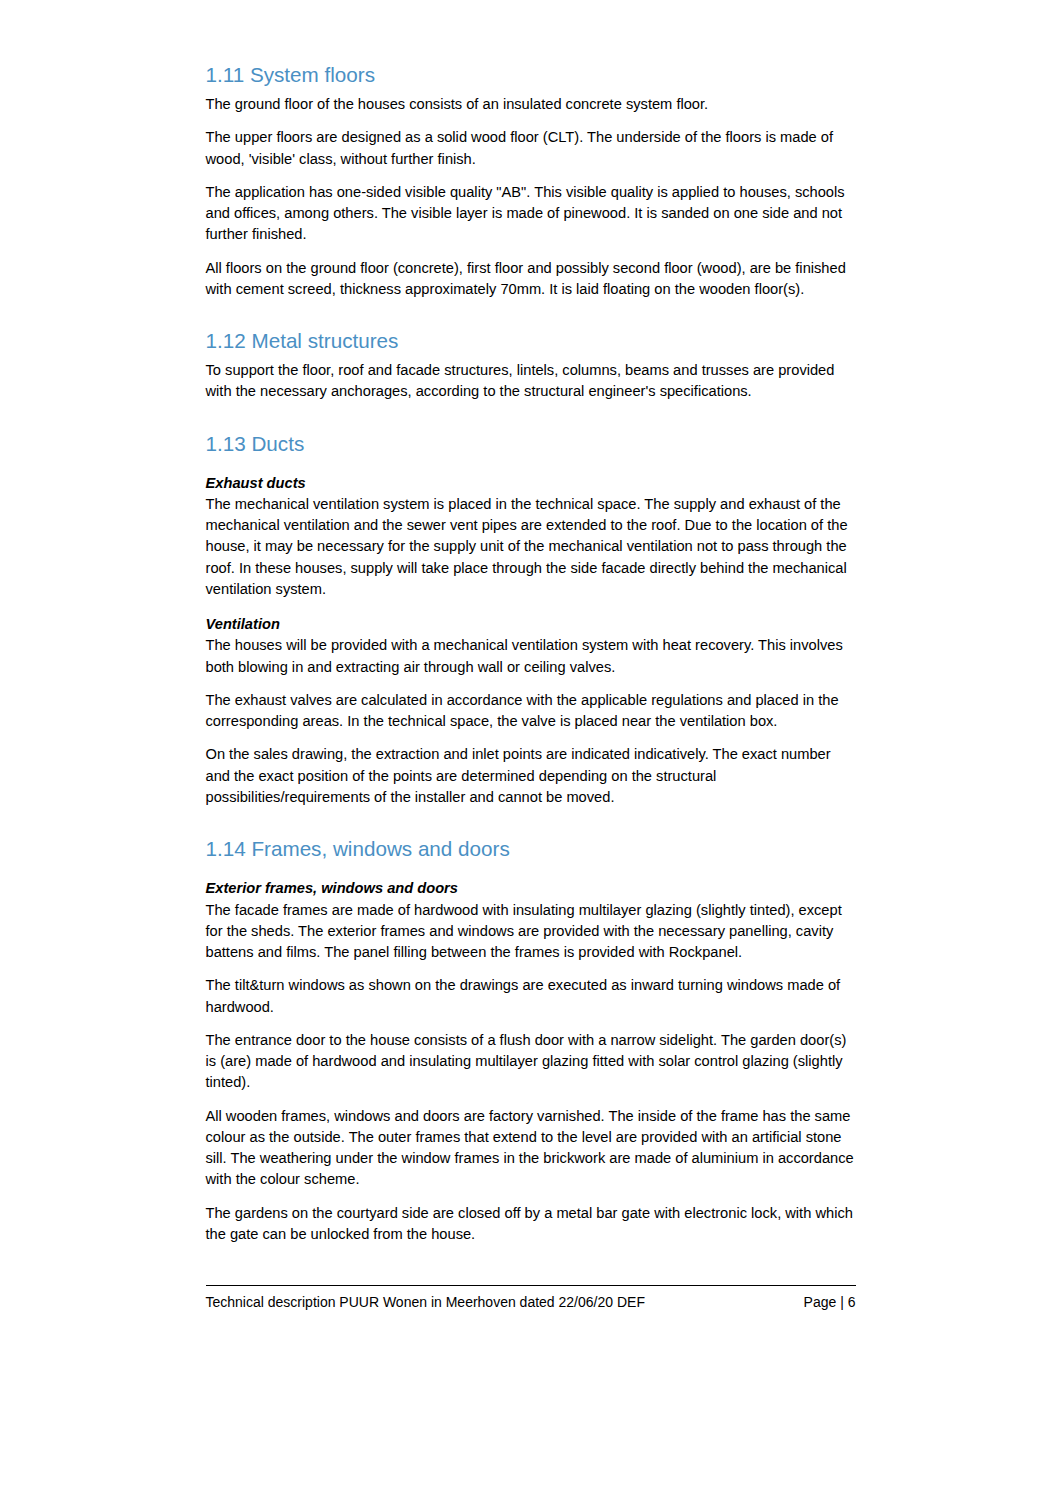1.11 System floors
The ground floor of the houses consists of an insulated concrete system floor.
The upper floors are designed as a solid wood floor (CLT). The underside of the floors is made of wood, 'visible' class, without further finish.
The application has one-sided visible quality "AB". This visible quality is applied to houses, schools and offices, among others. The visible layer is made of pinewood. It is sanded on one side and not further finished.
All floors on the ground floor (concrete), first floor and possibly second floor (wood), are be finished with cement screed, thickness approximately 70mm. It is laid floating on the wooden floor(s).
1.12 Metal structures
To support the floor, roof and facade structures, lintels, columns, beams and trusses are provided with the necessary anchorages, according to the structural engineer's specifications.
1.13 Ducts
Exhaust ducts
The mechanical ventilation system is placed in the technical space. The supply and exhaust of the mechanical ventilation and the sewer vent pipes are extended to the roof. Due to the location of the house, it may be necessary for the supply unit of the mechanical ventilation not to pass through the roof. In these houses, supply will take place through the side facade directly behind the mechanical ventilation system.
Ventilation
The houses will be provided with a mechanical ventilation system with heat recovery. This involves both blowing in and extracting air through wall or ceiling valves.
The exhaust valves are calculated in accordance with the applicable regulations and placed in the corresponding areas. In the technical space, the valve is placed near the ventilation box.
On the sales drawing, the extraction and inlet points are indicated indicatively. The exact number and the exact position of the points are determined depending on the structural possibilities/requirements of the installer and cannot be moved.
1.14 Frames, windows and doors
Exterior frames, windows and doors
The facade frames are made of hardwood with insulating multilayer glazing (slightly tinted), except for the sheds. The exterior frames and windows are provided with the necessary panelling, cavity battens and films. The panel filling between the frames is provided with Rockpanel.
The tilt&turn windows as shown on the drawings are executed as inward turning windows made of hardwood.
The entrance door to the house consists of a flush door with a narrow sidelight. The garden door(s) is (are) made of hardwood and insulating multilayer glazing fitted with solar control glazing (slightly tinted).
All wooden frames, windows and doors are factory varnished. The inside of the frame has the same colour as the outside. The outer frames that extend to the level are provided with an artificial stone sill. The weathering under the window frames in the brickwork are made of aluminium in accordance with the colour scheme.
The gardens on the courtyard side are closed off by a metal bar gate with electronic lock, with which the gate can be unlocked from the house.
Technical description PUUR Wonen in Meerhoven dated 22/06/20 DEF Page | 6